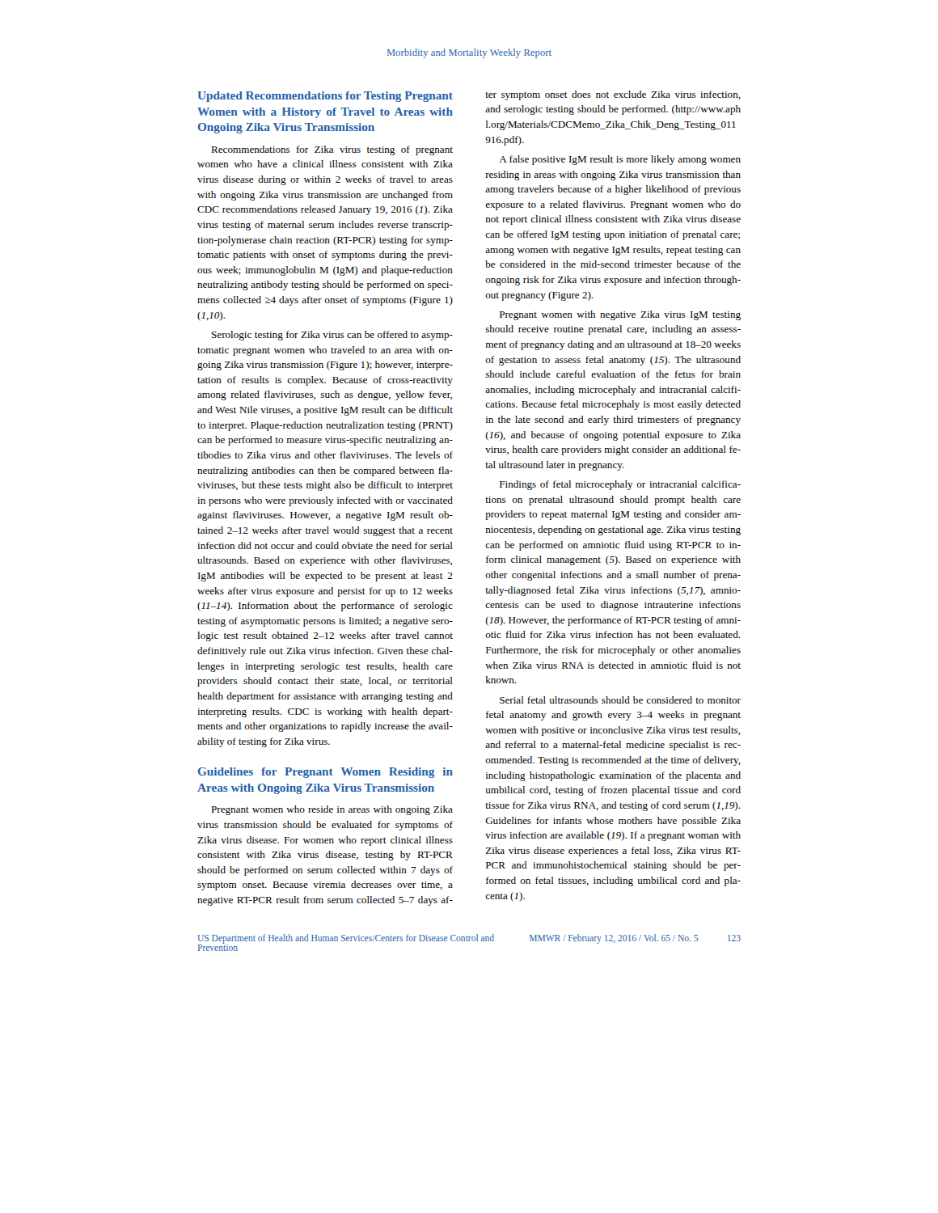Morbidity and Mortality Weekly Report
Updated Recommendations for Testing Pregnant Women with a History of Travel to Areas with Ongoing Zika Virus Transmission
Recommendations for Zika virus testing of pregnant women who have a clinical illness consistent with Zika virus disease during or within 2 weeks of travel to areas with ongoing Zika virus transmission are unchanged from CDC recommendations released January 19, 2016 (1). Zika virus testing of maternal serum includes reverse transcription-polymerase chain reaction (RT-PCR) testing for symptomatic patients with onset of symptoms during the previous week; immunoglobulin M (IgM) and plaque-reduction neutralizing antibody testing should be performed on specimens collected ≥4 days after onset of symptoms (Figure 1) (1,10).
Serologic testing for Zika virus can be offered to asymptomatic pregnant women who traveled to an area with ongoing Zika virus transmission (Figure 1); however, interpretation of results is complex. Because of cross-reactivity among related flaviviruses, such as dengue, yellow fever, and West Nile viruses, a positive IgM result can be difficult to interpret. Plaque-reduction neutralization testing (PRNT) can be performed to measure virus-specific neutralizing antibodies to Zika virus and other flaviviruses. The levels of neutralizing antibodies can then be compared between flaviviruses, but these tests might also be difficult to interpret in persons who were previously infected with or vaccinated against flaviviruses. However, a negative IgM result obtained 2–12 weeks after travel would suggest that a recent infection did not occur and could obviate the need for serial ultrasounds. Based on experience with other flaviviruses, IgM antibodies will be expected to be present at least 2 weeks after virus exposure and persist for up to 12 weeks (11–14). Information about the performance of serologic testing of asymptomatic persons is limited; a negative serologic test result obtained 2–12 weeks after travel cannot definitively rule out Zika virus infection. Given these challenges in interpreting serologic test results, health care providers should contact their state, local, or territorial health department for assistance with arranging testing and interpreting results. CDC is working with health departments and other organizations to rapidly increase the availability of testing for Zika virus.
Guidelines for Pregnant Women Residing in Areas with Ongoing Zika Virus Transmission
Pregnant women who reside in areas with ongoing Zika virus transmission should be evaluated for symptoms of Zika virus disease. For women who report clinical illness consistent with Zika virus disease, testing by RT-PCR should be performed on serum collected within 7 days of symptom onset. Because viremia decreases over time, a negative RT-PCR result from serum collected 5–7 days after symptom onset does not exclude Zika virus infection, and serologic testing should be performed. (http://www.aphl.org/Materials/CDCMemo_Zika_Chik_Deng_Testing_011916.pdf).
A false positive IgM result is more likely among women residing in areas with ongoing Zika virus transmission than among travelers because of a higher likelihood of previous exposure to a related flavivirus. Pregnant women who do not report clinical illness consistent with Zika virus disease can be offered IgM testing upon initiation of prenatal care; among women with negative IgM results, repeat testing can be considered in the mid-second trimester because of the ongoing risk for Zika virus exposure and infection throughout pregnancy (Figure 2).
Pregnant women with negative Zika virus IgM testing should receive routine prenatal care, including an assessment of pregnancy dating and an ultrasound at 18–20 weeks of gestation to assess fetal anatomy (15). The ultrasound should include careful evaluation of the fetus for brain anomalies, including microcephaly and intracranial calcifications. Because fetal microcephaly is most easily detected in the late second and early third trimesters of pregnancy (16), and because of ongoing potential exposure to Zika virus, health care providers might consider an additional fetal ultrasound later in pregnancy.
Findings of fetal microcephaly or intracranial calcifications on prenatal ultrasound should prompt health care providers to repeat maternal IgM testing and consider amniocentesis, depending on gestational age. Zika virus testing can be performed on amniotic fluid using RT-PCR to inform clinical management (5). Based on experience with other congenital infections and a small number of prenatally-diagnosed fetal Zika virus infections (5,17), amniocentesis can be used to diagnose intrauterine infections (18). However, the performance of RT-PCR testing of amniotic fluid for Zika virus infection has not been evaluated. Furthermore, the risk for microcephaly or other anomalies when Zika virus RNA is detected in amniotic fluid is not known.
Serial fetal ultrasounds should be considered to monitor fetal anatomy and growth every 3–4 weeks in pregnant women with positive or inconclusive Zika virus test results, and referral to a maternal-fetal medicine specialist is recommended. Testing is recommended at the time of delivery, including histopathologic examination of the placenta and umbilical cord, testing of frozen placental tissue and cord tissue for Zika virus RNA, and testing of cord serum (1,19). Guidelines for infants whose mothers have possible Zika virus infection are available (19). If a pregnant woman with Zika virus disease experiences a fetal loss, Zika virus RT-PCR and immunohistochemical staining should be performed on fetal tissues, including umbilical cord and placenta (1).
US Department of Health and Human Services/Centers for Disease Control and Prevention
MMWR / February 12, 2016 / Vol. 65 / No. 5
123